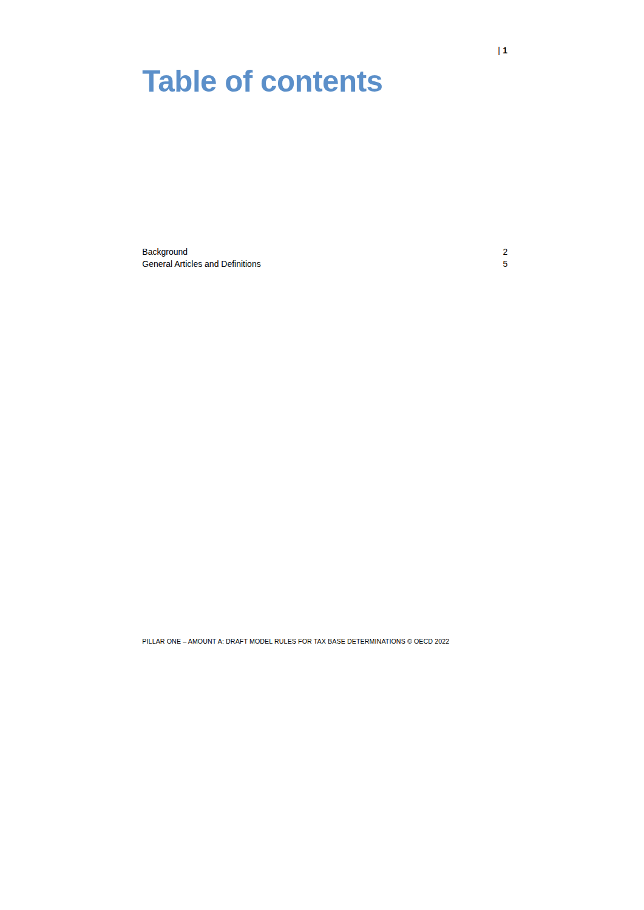| 1
Table of contents
Background 2
General Articles and Definitions 5
PILLAR ONE – AMOUNT A: DRAFT MODEL RULES FOR TAX BASE DETERMINATIONS © OECD 2022